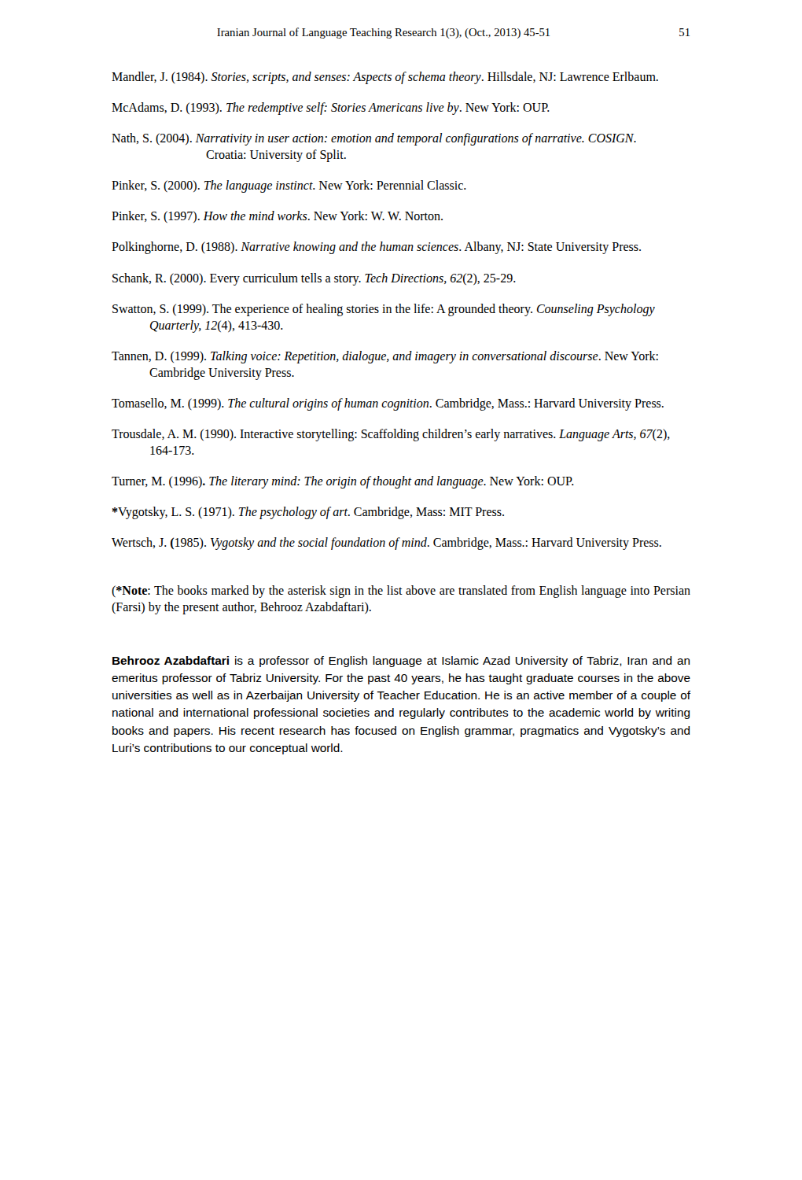Iranian Journal of Language Teaching Research 1(3), (Oct., 2013) 45-51 51
Mandler, J. (1984). Stories, scripts, and senses: Aspects of schema theory. Hillsdale, NJ: Lawrence Erlbaum.
McAdams, D. (1993). The redemptive self: Stories Americans live by. New York: OUP.
Nath, S. (2004). Narrativity in user action: emotion and temporal configurations of narrative. COSIGN. Croatia: University of Split.
Pinker, S. (2000). The language instinct. New York: Perennial Classic.
Pinker, S. (1997). How the mind works. New York: W. W. Norton.
Polkinghorne, D. (1988). Narrative knowing and the human sciences. Albany, NJ: State University Press.
Schank, R. (2000). Every curriculum tells a story. Tech Directions, 62(2), 25-29.
Swatton, S. (1999). The experience of healing stories in the life: A grounded theory. Counseling Psychology Quarterly, 12(4), 413-430.
Tannen, D. (1999). Talking voice: Repetition, dialogue, and imagery in conversational discourse. New York: Cambridge University Press.
Tomasello, M. (1999). The cultural origins of human cognition. Cambridge, Mass.: Harvard University Press.
Trousdale, A. M. (1990). Interactive storytelling: Scaffolding children’s early narratives. Language Arts, 67(2), 164-173.
Turner, M. (1996). The literary mind: The origin of thought and language. New York: OUP.
*Vygotsky, L. S. (1971). The psychology of art. Cambridge, Mass: MIT Press.
Wertsch, J. (1985). Vygotsky and the social foundation of mind. Cambridge, Mass.: Harvard University Press.
(*Note: The books marked by the asterisk sign in the list above are translated from English language into Persian (Farsi) by the present author, Behrooz Azabdaftari).
Behrooz Azabdaftari is a professor of English language at Islamic Azad University of Tabriz, Iran and an emeritus professor of Tabriz University. For the past 40 years, he has taught graduate courses in the above universities as well as in Azerbaijan University of Teacher Education. He is an active member of a couple of national and international professional societies and regularly contributes to the academic world by writing books and papers. His recent research has focused on English grammar, pragmatics and Vygotsky’s and Luri’s contributions to our conceptual world.